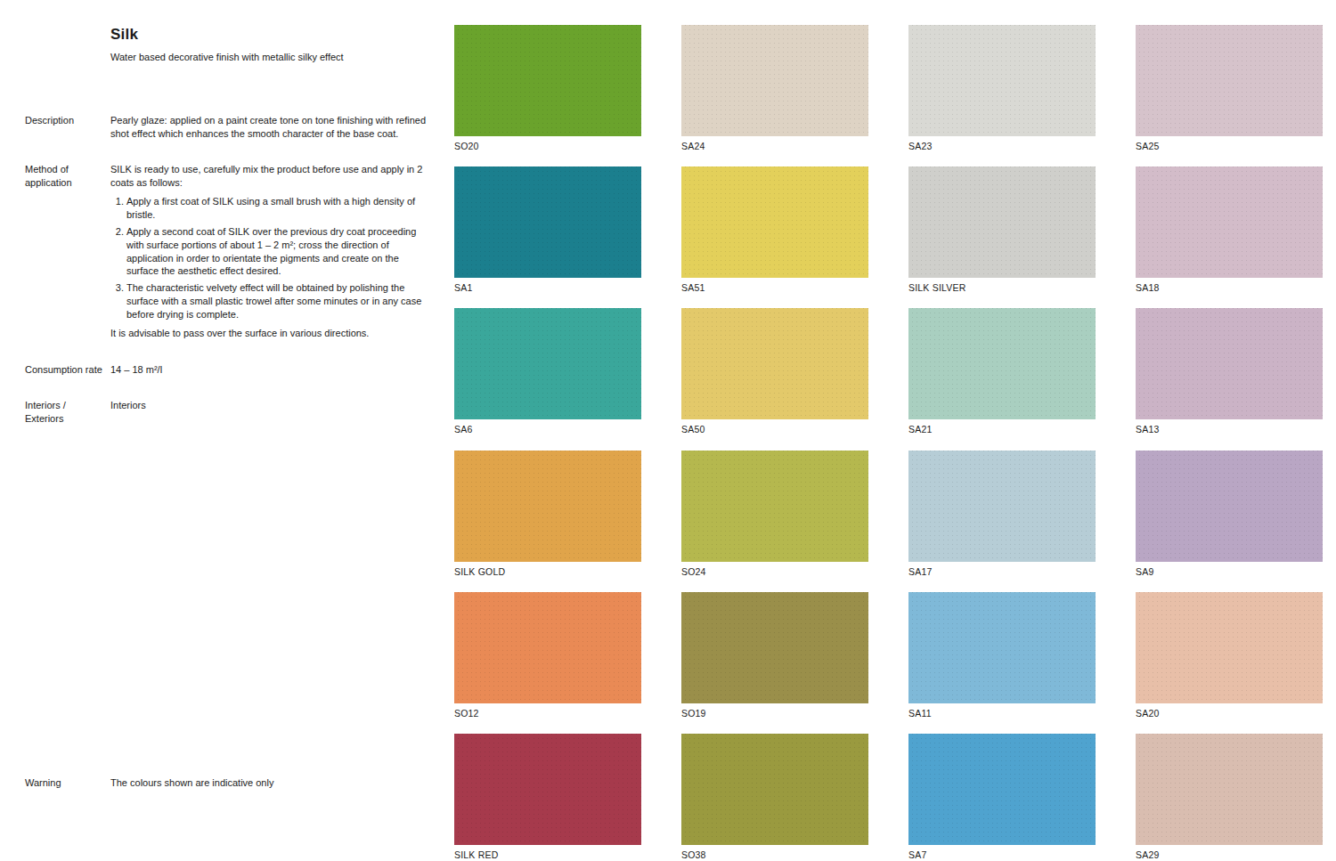Silk
Water based decorative finish with metallic silky effect
Description
Pearly glaze: applied on a paint create tone on tone finishing with refined shot effect which enhances the smooth character of the base coat.
Method of application
SILK is ready to use, carefully mix the product before use and apply in 2 coats as follows:
Apply a first coat of SILK using a small brush with a high density of bristle.
Apply a second coat of SILK over the previous dry coat proceeding with surface portions of about 1 – 2 m²; cross the direction of application in order to orientate the pigments and create on the surface the aesthetic effect desired.
The characteristic velvety effect will be obtained by polishing the surface with a small plastic trowel after some minutes or in any case before drying is complete.
It is advisable to pass over the surface in various directions.
Consumption rate
14 – 18 m²/l
Interiors / Exteriors
Interiors
Warning
The colours shown are indicative only
SO20
SA24
SA23
SA25
SA1
SA51
SILK SILVER
SA18
SA6
SA50
SA21
SA13
SILK GOLD
SO24
SA17
SA9
SO12
SO19
SA11
SA20
SILK RED
SO38
SA7
SA29